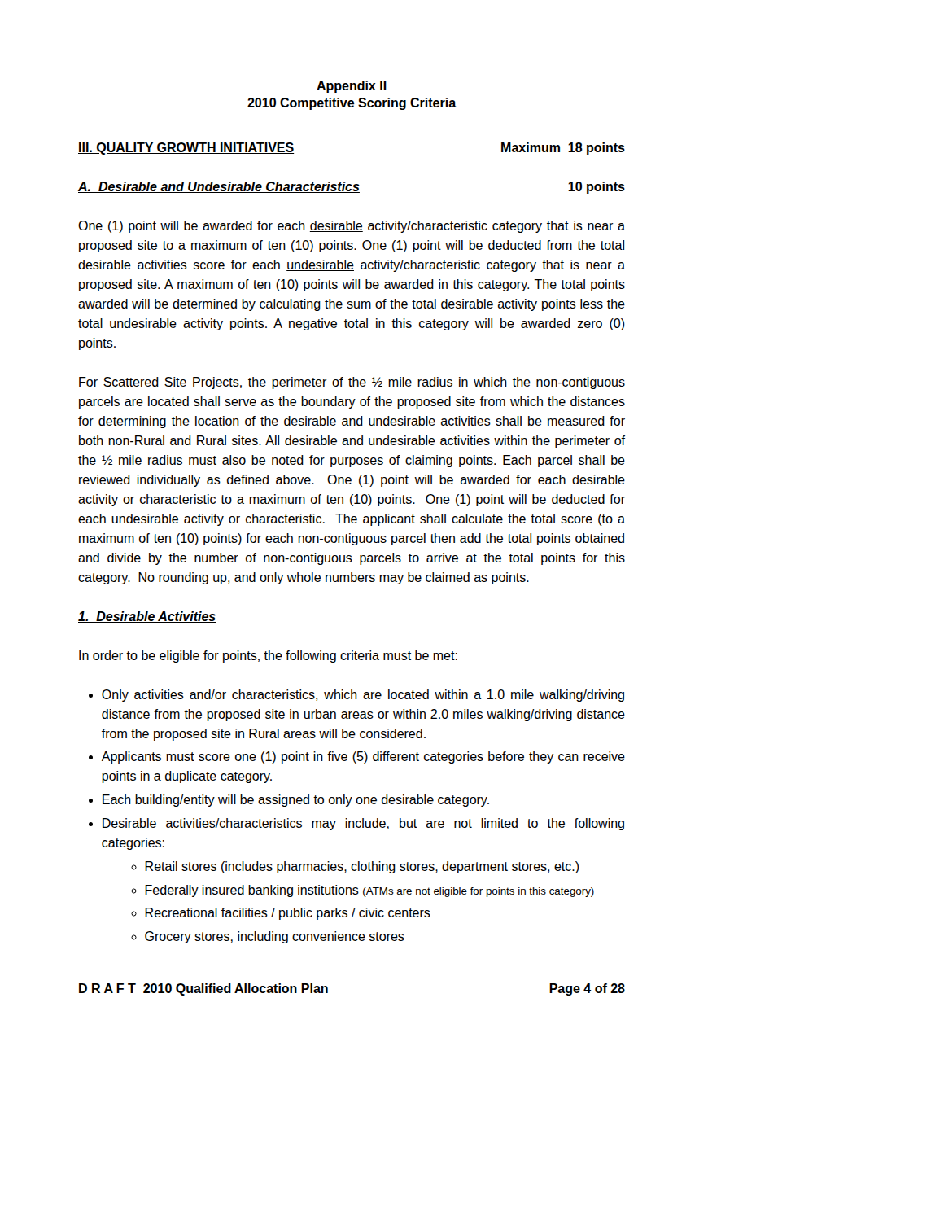Appendix II
2010 Competitive Scoring Criteria
III. QUALITY GROWTH INITIATIVES Maximum 18 points
A. Desirable and Undesirable Characteristics 10 points
One (1) point will be awarded for each desirable activity/characteristic category that is near a proposed site to a maximum of ten (10) points. One (1) point will be deducted from the total desirable activities score for each undesirable activity/characteristic category that is near a proposed site. A maximum of ten (10) points will be awarded in this category. The total points awarded will be determined by calculating the sum of the total desirable activity points less the total undesirable activity points. A negative total in this category will be awarded zero (0) points.
For Scattered Site Projects, the perimeter of the ½ mile radius in which the non-contiguous parcels are located shall serve as the boundary of the proposed site from which the distances for determining the location of the desirable and undesirable activities shall be measured for both non-Rural and Rural sites. All desirable and undesirable activities within the perimeter of the ½ mile radius must also be noted for purposes of claiming points. Each parcel shall be reviewed individually as defined above. One (1) point will be awarded for each desirable activity or characteristic to a maximum of ten (10) points. One (1) point will be deducted for each undesirable activity or characteristic. The applicant shall calculate the total score (to a maximum of ten (10) points) for each non-contiguous parcel then add the total points obtained and divide by the number of non-contiguous parcels to arrive at the total points for this category. No rounding up, and only whole numbers may be claimed as points.
1. Desirable Activities
In order to be eligible for points, the following criteria must be met:
Only activities and/or characteristics, which are located within a 1.0 mile walking/driving distance from the proposed site in urban areas or within 2.0 miles walking/driving distance from the proposed site in Rural areas will be considered.
Applicants must score one (1) point in five (5) different categories before they can receive points in a duplicate category.
Each building/entity will be assigned to only one desirable category.
Desirable activities/characteristics may include, but are not limited to the following categories:
Retail stores (includes pharmacies, clothing stores, department stores, etc.)
Federally insured banking institutions (ATMs are not eligible for points in this category)
Recreational facilities / public parks / civic centers
Grocery stores, including convenience stores
D R A F T 2010 Qualified Allocation Plan Page 4 of 28